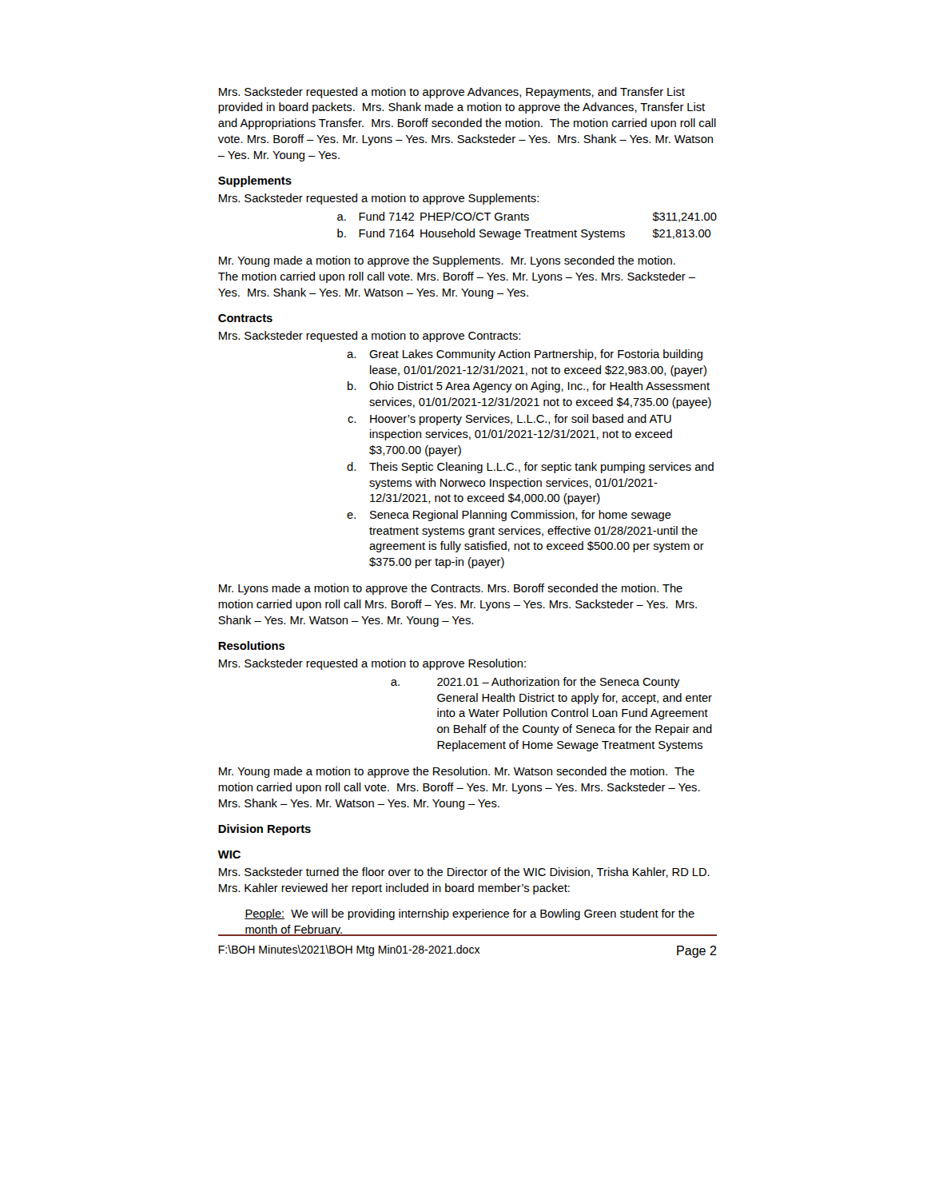Mrs. Sacksteder requested a motion to approve Advances, Repayments, and Transfer List provided in board packets. Mrs. Shank made a motion to approve the Advances, Transfer List and Appropriations Transfer. Mrs. Boroff seconded the motion. The motion carried upon roll call vote. Mrs. Boroff – Yes. Mr. Lyons – Yes. Mrs. Sacksteder – Yes. Mrs. Shank – Yes. Mr. Watson – Yes. Mr. Young – Yes.
Supplements
Mrs. Sacksteder requested a motion to approve Supplements:
| a. | Fund 7142 | PHEP/CO/CT Grants | $311,241.00 |
| b. | Fund 7164 | Household Sewage Treatment Systems | $21,813.00 |
Mr. Young made a motion to approve the Supplements. Mr. Lyons seconded the motion.
The motion carried upon roll call vote. Mrs. Boroff – Yes. Mr. Lyons – Yes. Mrs. Sacksteder – Yes. Mrs. Shank – Yes. Mr. Watson – Yes. Mr. Young – Yes.
Contracts
Mrs. Sacksteder requested a motion to approve Contracts:
Great Lakes Community Action Partnership, for Fostoria building lease, 01/01/2021-12/31/2021, not to exceed $22,983.00, (payer)
Ohio District 5 Area Agency on Aging, Inc., for Health Assessment services, 01/01/2021-12/31/2021 not to exceed $4,735.00 (payee)
Hoover’s property Services, L.L.C., for soil based and ATU inspection services, 01/01/2021-12/31/2021, not to exceed $3,700.00 (payer)
Theis Septic Cleaning L.L.C., for septic tank pumping services and systems with Norweco Inspection services, 01/01/2021-12/31/2021, not to exceed $4,000.00 (payer)
Seneca Regional Planning Commission, for home sewage treatment systems grant services, effective 01/28/2021-until the agreement is fully satisfied, not to exceed $500.00 per system or $375.00 per tap-in (payer)
Mr. Lyons made a motion to approve the Contracts. Mrs. Boroff seconded the motion. The motion carried upon roll call Mrs. Boroff – Yes. Mr. Lyons – Yes. Mrs. Sacksteder – Yes. Mrs. Shank – Yes. Mr. Watson – Yes. Mr. Young – Yes.
Resolutions
Mrs. Sacksteder requested a motion to approve Resolution:
2021.01 – Authorization for the Seneca County General Health District to apply for, accept, and enter into a Water Pollution Control Loan Fund Agreement on Behalf of the County of Seneca for the Repair and Replacement of Home Sewage Treatment Systems
Mr. Young made a motion to approve the Resolution. Mr. Watson seconded the motion. The motion carried upon roll call vote. Mrs. Boroff – Yes. Mr. Lyons – Yes. Mrs. Sacksteder – Yes. Mrs. Shank – Yes. Mr. Watson – Yes. Mr. Young – Yes.
Division Reports
WIC
Mrs. Sacksteder turned the floor over to the Director of the WIC Division, Trisha Kahler, RD LD. Mrs. Kahler reviewed her report included in board member’s packet:
People: We will be providing internship experience for a Bowling Green student for the month of February.
F:\BOH Minutes\2021\BOH Mtg Min01-28-2021.docx Page 2